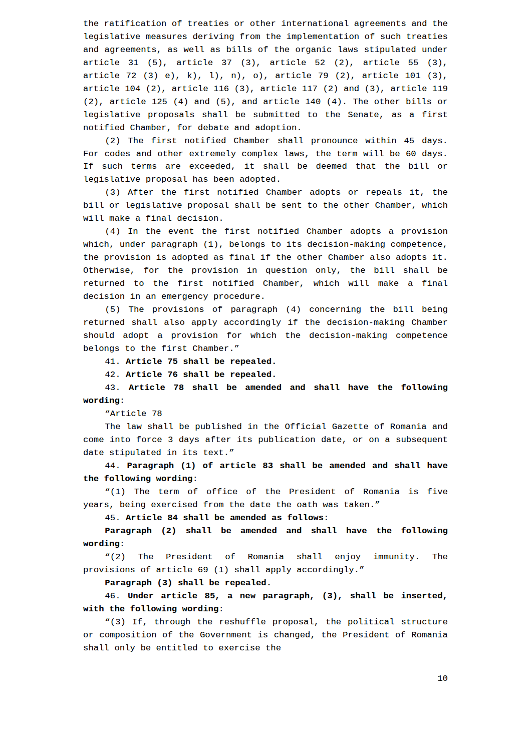the ratification of treaties or other international agreements and the legislative measures deriving from the implementation of such treaties and agreements, as well as bills of the organic laws stipulated under article 31 (5), article 37 (3), article 52 (2), article 55 (3), article 72 (3) e), k), l), n), o), article 79 (2), article 101 (3), article 104 (2), article 116 (3), article 117 (2) and (3), article 119 (2), article 125 (4) and (5), and article 140 (4). The other bills or legislative proposals shall be submitted to the Senate, as a first notified Chamber, for debate and adoption.
(2) The first notified Chamber shall pronounce within 45 days. For codes and other extremely complex laws, the term will be 60 days. If such terms are exceeded, it shall be deemed that the bill or legislative proposal has been adopted.
(3) After the first notified Chamber adopts or repeals it, the bill or legislative proposal shall be sent to the other Chamber, which will make a final decision.
(4) In the event the first notified Chamber adopts a provision which, under paragraph (1), belongs to its decision-making competence, the provision is adopted as final if the other Chamber also adopts it. Otherwise, for the provision in question only, the bill shall be returned to the first notified Chamber, which will make a final decision in an emergency procedure.
(5) The provisions of paragraph (4) concerning the bill being returned shall also apply accordingly if the decision-making Chamber should adopt a provision for which the decision-making competence belongs to the first Chamber.”
41. Article 75 shall be repealed.
42. Article 76 shall be repealed.
43. Article 78 shall be amended and shall have the following wording:
“Article 78
The law shall be published in the Official Gazette of Romania and come into force 3 days after its publication date, or on a subsequent date stipulated in its text.”
44. Paragraph (1) of article 83 shall be amended and shall have the following wording:
“(1) The term of office of the President of Romania is five years, being exercised from the date the oath was taken.”
45. Article 84 shall be amended as follows:
Paragraph (2) shall be amended and shall have the following wording:
“(2) The President of Romania shall enjoy immunity. The provisions of article 69 (1) shall apply accordingly.”
Paragraph (3) shall be repealed.
46. Under article 85, a new paragraph, (3), shall be inserted, with the following wording:
“(3) If, through the reshuffle proposal, the political structure or composition of the Government is changed, the President of Romania shall only be entitled to exercise the
10